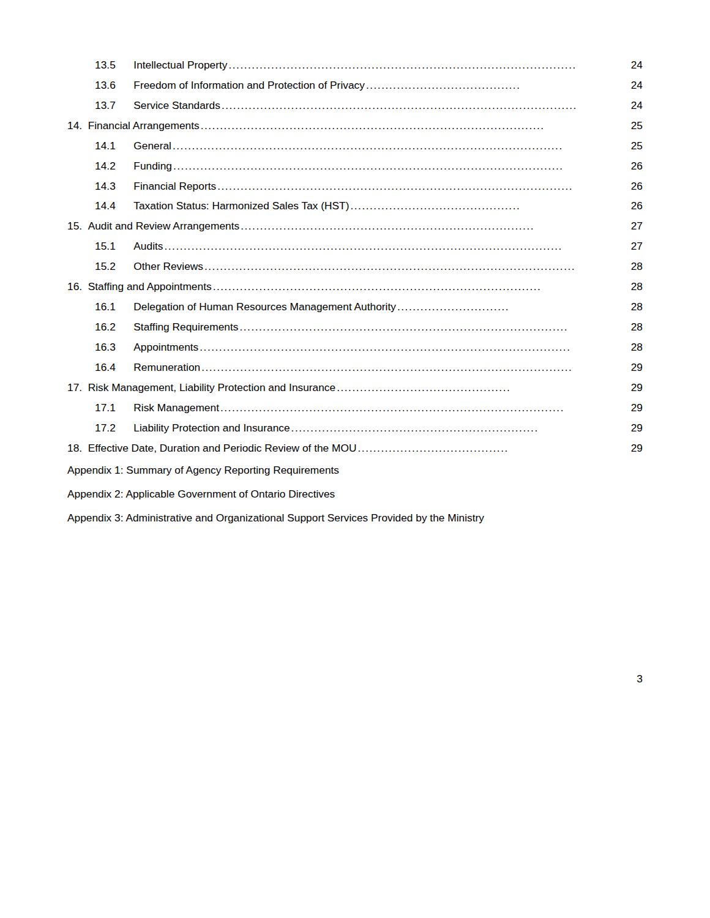13.5 Intellectual Property .......................................................................................... 24
13.6 Freedom of Information and Protection of Privacy ........................................ 24
13.7 Service Standards ............................................................................................ 24
14. Financial Arrangements ......................................................................................... 25
14.1 General ..................................................................................................... 25
14.2 Funding ..................................................................................................... 26
14.3 Financial Reports ............................................................................................ 26
14.4 Taxation Status: Harmonized Sales Tax (HST) ............................................ 26
15. Audit and Review Arrangements ............................................................................ 27
15.1 Audits ....................................................................................................... 27
15.2 Other Reviews ................................................................................................ 28
16. Staffing and Appointments ..................................................................................... 28
16.1 Delegation of Human Resources Management Authority ............................. 28
16.2 Staffing Requirements ..................................................................................... 28
16.3 Appointments ................................................................................................ 28
16.4 Remuneration ................................................................................................ 29
17. Risk Management, Liability Protection and Insurance ............................................. 29
17.1 Risk Management ......................................................................................... 29
17.2 Liability Protection and Insurance ................................................................ 29
18. Effective Date, Duration and Periodic Review of the MOU ....................................... 29
Appendix 1: Summary of Agency Reporting Requirements
Appendix 2: Applicable Government of Ontario Directives
Appendix 3: Administrative and Organizational Support Services Provided by the Ministry
3